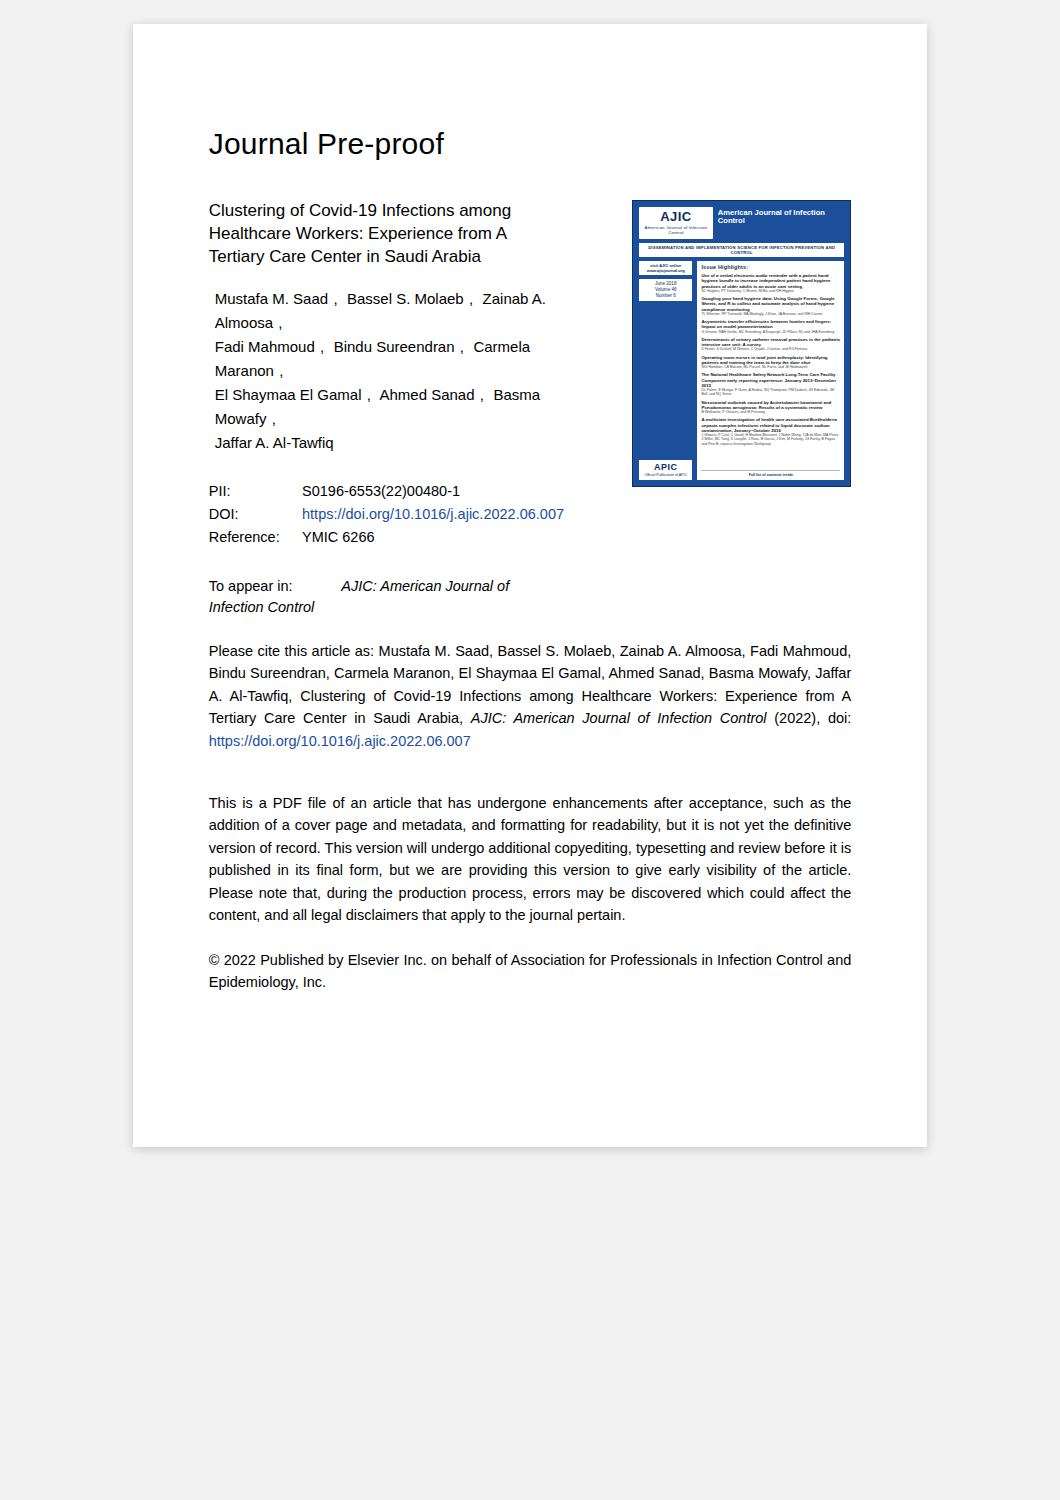Journal Pre-proof
Clustering of Covid-19 Infections among Healthcare Workers: Experience from A Tertiary Care Center in Saudi Arabia
Mustafa M. Saad, Bassel S. Molaeb, Zainab A. Almoosa,
Fadi Mahmoud, Bindu Sureendran, Carmela Maranon,
El Shaymaa El Gamal, Ahmed Sanad, Basma Mowafy,
Jaffar A. Al-Tawfiq
| PII: | S0196-6553(22)00480-1 |
| DOI: | https://doi.org/10.1016/j.ajic.2022.06.007 |
| Reference: | YMIC 6266 |
To appear in: AJIC: American Journal of Infection Control
AJIC
American Journal of Infection Control
American Journal of Infection Control
DISSEMINATION AND IMPLEMENTATION SCIENCE FOR INFECTION PREVENTION AND CONTROL
visit AJIC online
www.ajicjournal.org
June 2018
Volume 46
Number 6
APIC
Official Publication of APIC
Issue Highlights:
Use of a verbal electronic audio reminder with a patient hand hygiene bundle to increase independent patient hand hygiene practices of older adults in an acute care setting SC Hughes, PT Dolansky, C Mistret, M Ma, and RH Higgins
Googling your hand hygiene data: Using Google Forms, Google Sheets, and R to collect and automate analysis of hand hygiene compliance monitoring TL Wherton, RP Turnwald, MA Mattingly, J Khan, JA Burrows, and WH Carnes
Asymmetric transfer efficiencies between fomites and fingers: Impact on model parameterization G Greene, RAH Gerba, MC Eisenberg, A Kasprzyk, JD Pillars, RL and JHA Eisenberg
Determinants of urinary catheter removal practices in the pediatric intensive care unit: A survey K Foster, S Zuckoff, M Winters, C Quadri, J Lorenz, and RG Fortuna
Operating room nurses in total joint arthroplasty: Identifying patterns and training the team to keep the door shut WG Hamilton, CB Balcom, ML Purcell, NL Farris, and JE Holdsworth
The National Healthcare Safety Network Long-Term Care Facility Component early reporting experience: January 2013–December 2015 DL Palms, E Mungai, F Gunn, A Hrabia, NQ Thompson, PM Dudeck, JR Edwards, JM Bell, and NQ Stone
Nosocomial outbreak caused by Acinetobacter baumannii and Pseudomonas aeruginosa: Results of a systematic review B Wolkewitz, P Olivares, and M Pressing
A multistate investigation of health care-associated Burkholderia cepacia complex infections related to liquid docusate sodium contamination, January–October 2016 J Glowicz, P Crist, C Gould, H Moulton-Meissner, J Noble-Wang, TJA de Man, MA Perez, Z Miller, MC Yang, S Langille, J Ross, B Garcia, J Kim, M Furlong, JG Farley, B Fagan, and Pew B. cepacia Investigation Workgroup
Full list of contents inside
Please cite this article as: Mustafa M. Saad, Bassel S. Molaeb, Zainab A. Almoosa, Fadi Mahmoud, Bindu Sureendran, Carmela Maranon, El Shaymaa El Gamal, Ahmed Sanad, Basma Mowafy, Jaffar A. Al-Tawfiq, Clustering of Covid-19 Infections among Healthcare Workers: Experience from A Tertiary Care Center in Saudi Arabia, AJIC: American Journal of Infection Control (2022), doi: https://doi.org/10.1016/j.ajic.2022.06.007
This is a PDF file of an article that has undergone enhancements after acceptance, such as the addition of a cover page and metadata, and formatting for readability, but it is not yet the definitive version of record. This version will undergo additional copyediting, typesetting and review before it is published in its final form, but we are providing this version to give early visibility of the article. Please note that, during the production process, errors may be discovered which could affect the content, and all legal disclaimers that apply to the journal pertain.
© 2022 Published by Elsevier Inc. on behalf of Association for Professionals in Infection Control and Epidemiology, Inc.